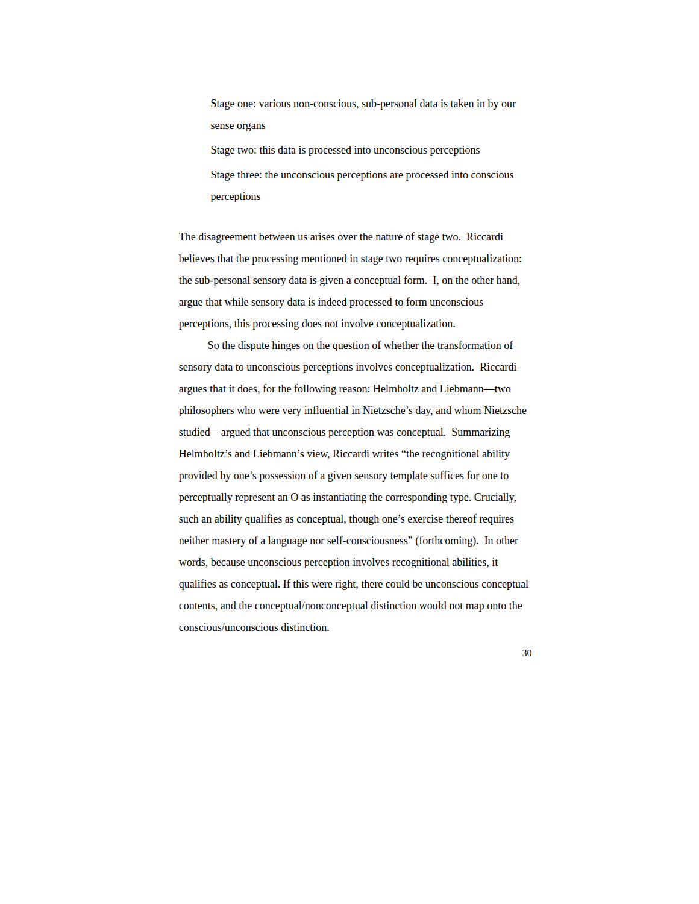Stage one: various non-conscious, sub-personal data is taken in by our sense organs
Stage two: this data is processed into unconscious perceptions
Stage three: the unconscious perceptions are processed into conscious perceptions
The disagreement between us arises over the nature of stage two. Riccardi believes that the processing mentioned in stage two requires conceptualization: the sub-personal sensory data is given a conceptual form. I, on the other hand, argue that while sensory data is indeed processed to form unconscious perceptions, this processing does not involve conceptualization.
So the dispute hinges on the question of whether the transformation of sensory data to unconscious perceptions involves conceptualization. Riccardi argues that it does, for the following reason: Helmholtz and Liebmann—two philosophers who were very influential in Nietzsche’s day, and whom Nietzsche studied—argued that unconscious perception was conceptual. Summarizing Helmholtz’s and Liebmann’s view, Riccardi writes “the recognitional ability provided by one’s possession of a given sensory template suffices for one to perceptually represent an O as instantiating the corresponding type. Crucially, such an ability qualifies as conceptual, though one’s exercise thereof requires neither mastery of a language nor self-consciousness” (forthcoming). In other words, because unconscious perception involves recognitional abilities, it qualifies as conceptual. If this were right, there could be unconscious conceptual contents, and the conceptual/nonconceptual distinction would not map onto the conscious/unconscious distinction.
30